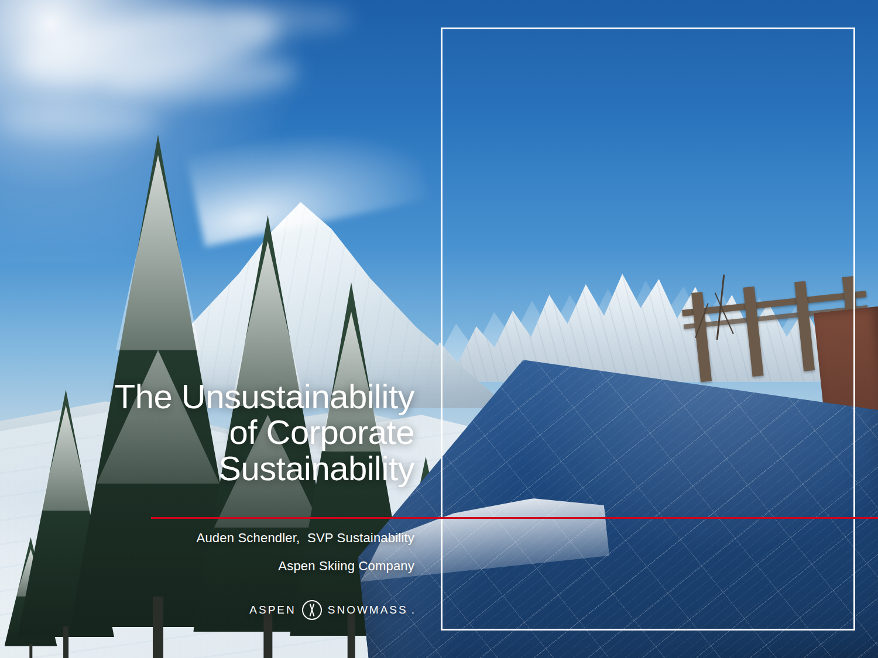The Unsustainability
of Corporate
Sustainability
Auden Schendler, SVP Sustainability
Aspen Skiing Company
ASPEN SNOWMASS.